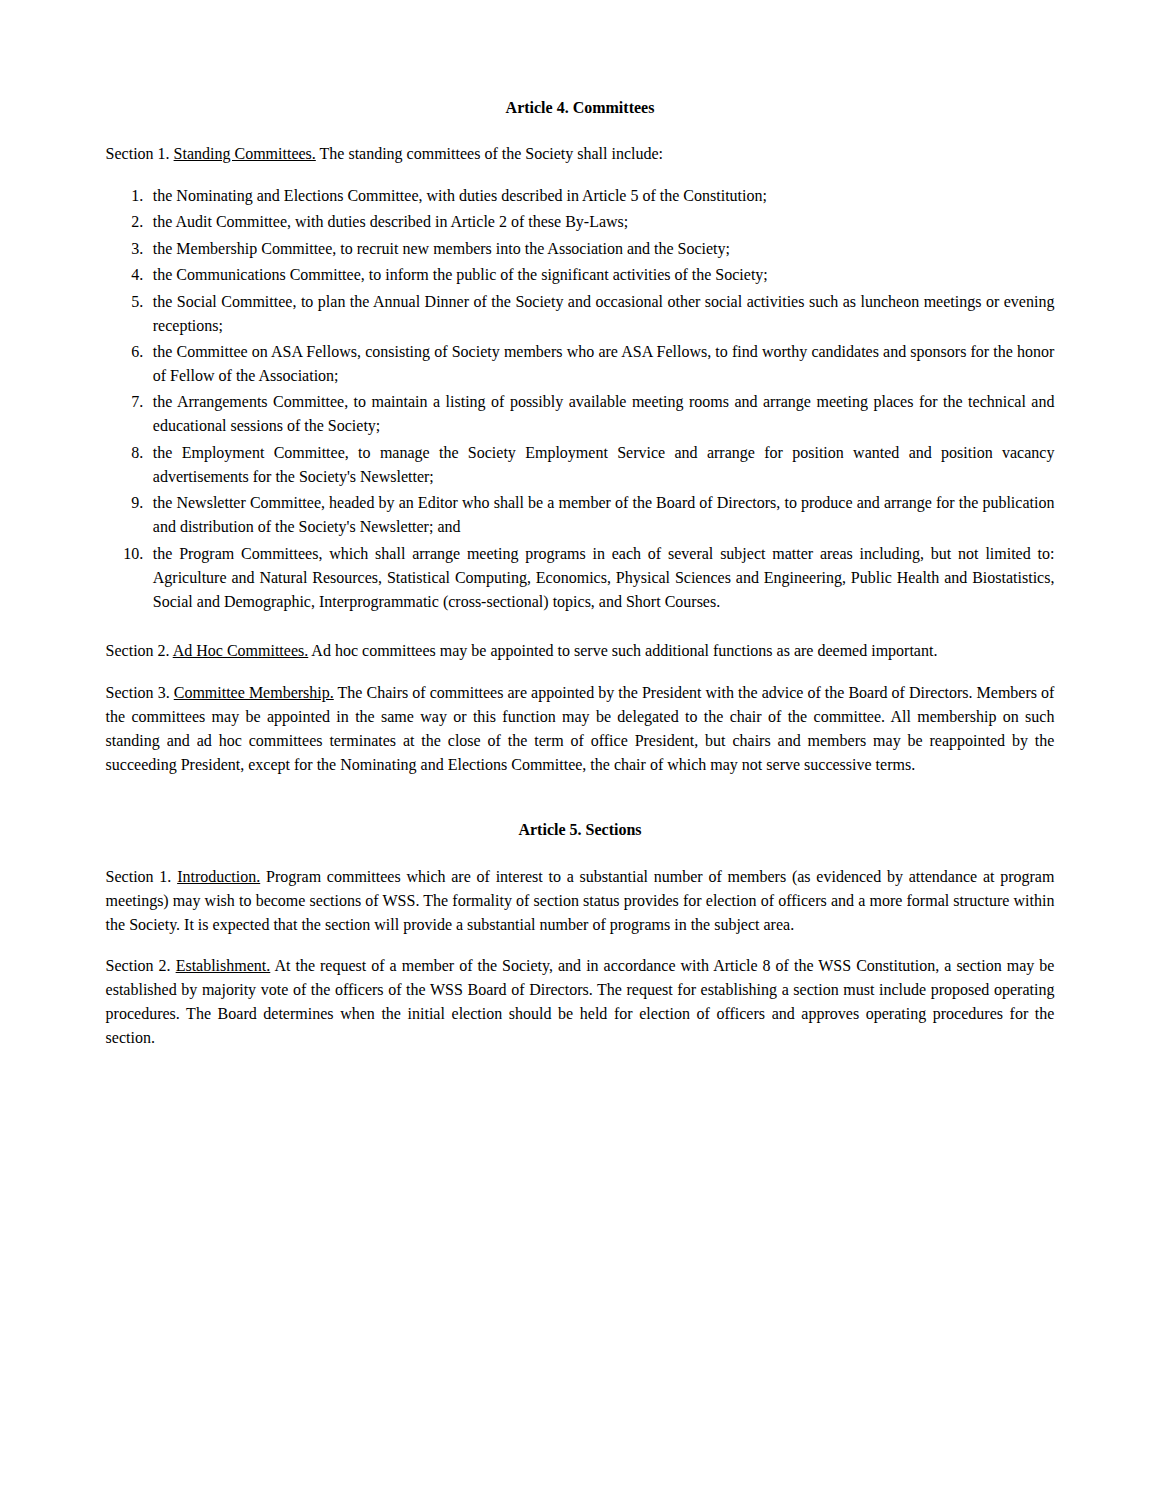Article 4. Committees
Section 1. Standing Committees. The standing committees of the Society shall include:
the Nominating and Elections Committee, with duties described in Article 5 of the Constitution;
the Audit Committee, with duties described in Article 2 of these By-Laws;
the Membership Committee, to recruit new members into the Association and the Society;
the Communications Committee, to inform the public of the significant activities of the Society;
the Social Committee, to plan the Annual Dinner of the Society and occasional other social activities such as luncheon meetings or evening receptions;
the Committee on ASA Fellows, consisting of Society members who are ASA Fellows, to find worthy candidates and sponsors for the honor of Fellow of the Association;
the Arrangements Committee, to maintain a listing of possibly available meeting rooms and arrange meeting places for the technical and educational sessions of the Society;
the Employment Committee, to manage the Society Employment Service and arrange for position wanted and position vacancy advertisements for the Society's Newsletter;
the Newsletter Committee, headed by an Editor who shall be a member of the Board of Directors, to produce and arrange for the publication and distribution of the Society's Newsletter; and
the Program Committees, which shall arrange meeting programs in each of several subject matter areas including, but not limited to: Agriculture and Natural Resources, Statistical Computing, Economics, Physical Sciences and Engineering, Public Health and Biostatistics, Social and Demographic, Interprogrammatic (cross-sectional) topics, and Short Courses.
Section 2. Ad Hoc Committees. Ad hoc committees may be appointed to serve such additional functions as are deemed important.
Section 3. Committee Membership. The Chairs of committees are appointed by the President with the advice of the Board of Directors. Members of the committees may be appointed in the same way or this function may be delegated to the chair of the committee. All membership on such standing and ad hoc committees terminates at the close of the term of office President, but chairs and members may be reappointed by the succeeding President, except for the Nominating and Elections Committee, the chair of which may not serve successive terms.
Article 5. Sections
Section 1. Introduction. Program committees which are of interest to a substantial number of members (as evidenced by attendance at program meetings) may wish to become sections of WSS. The formality of section status provides for election of officers and a more formal structure within the Society. It is expected that the section will provide a substantial number of programs in the subject area.
Section 2. Establishment. At the request of a member of the Society, and in accordance with Article 8 of the WSS Constitution, a section may be established by majority vote of the officers of the WSS Board of Directors. The request for establishing a section must include proposed operating procedures. The Board determines when the initial election should be held for election of officers and approves operating procedures for the section.